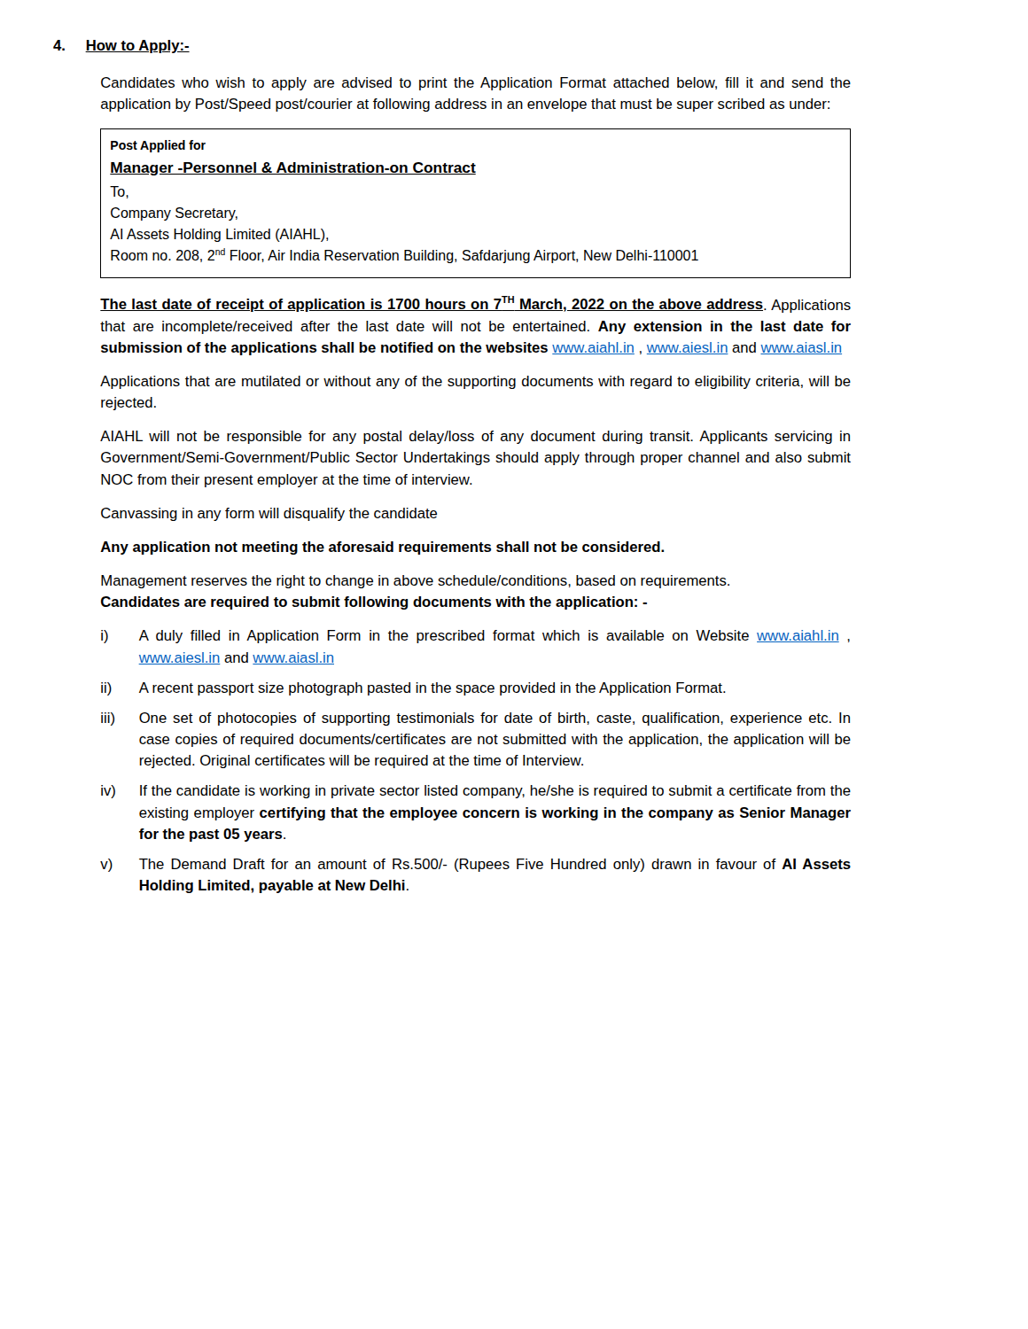4. How to Apply:-
Candidates who wish to apply are advised to print the Application Format attached below, fill it and send the application by Post/Speed post/courier at following address in an envelope that must be super scribed as under:
Post Applied for
Manager -Personnel & Administration-on Contract
To,
Company Secretary,
AI Assets Holding Limited (AIAHL),
Room no. 208, 2nd Floor, Air India Reservation Building, Safdarjung Airport, New Delhi-110001
The last date of receipt of application is 1700 hours on 7TH March, 2022 on the above address. Applications that are incomplete/received after the last date will not be entertained. Any extension in the last date for submission of the applications shall be notified on the websites www.aiahl.in , www.aiesl.in and www.aiasl.in
Applications that are mutilated or without any of the supporting documents with regard to eligibility criteria, will be rejected.
AIAHL will not be responsible for any postal delay/loss of any document during transit. Applicants servicing in Government/Semi-Government/Public Sector Undertakings should apply through proper channel and also submit NOC from their present employer at the time of interview.
Canvassing in any form will disqualify the candidate
Any application not meeting the aforesaid requirements shall not be considered.
Management reserves the right to change in above schedule/conditions, based on requirements.
Candidates are required to submit following documents with the application: -
i) A duly filled in Application Form in the prescribed format which is available on Website www.aiahl.in , www.aiesl.in and www.aiasl.in
ii) A recent passport size photograph pasted in the space provided in the Application Format.
iii) One set of photocopies of supporting testimonials for date of birth, caste, qualification, experience etc. In case copies of required documents/certificates are not submitted with the application, the application will be rejected. Original certificates will be required at the time of Interview.
iv) If the candidate is working in private sector listed company, he/she is required to submit a certificate from the existing employer certifying that the employee concern is working in the company as Senior Manager for the past 05 years.
v) The Demand Draft for an amount of Rs.500/- (Rupees Five Hundred only) drawn in favour of AI Assets Holding Limited, payable at New Delhi.